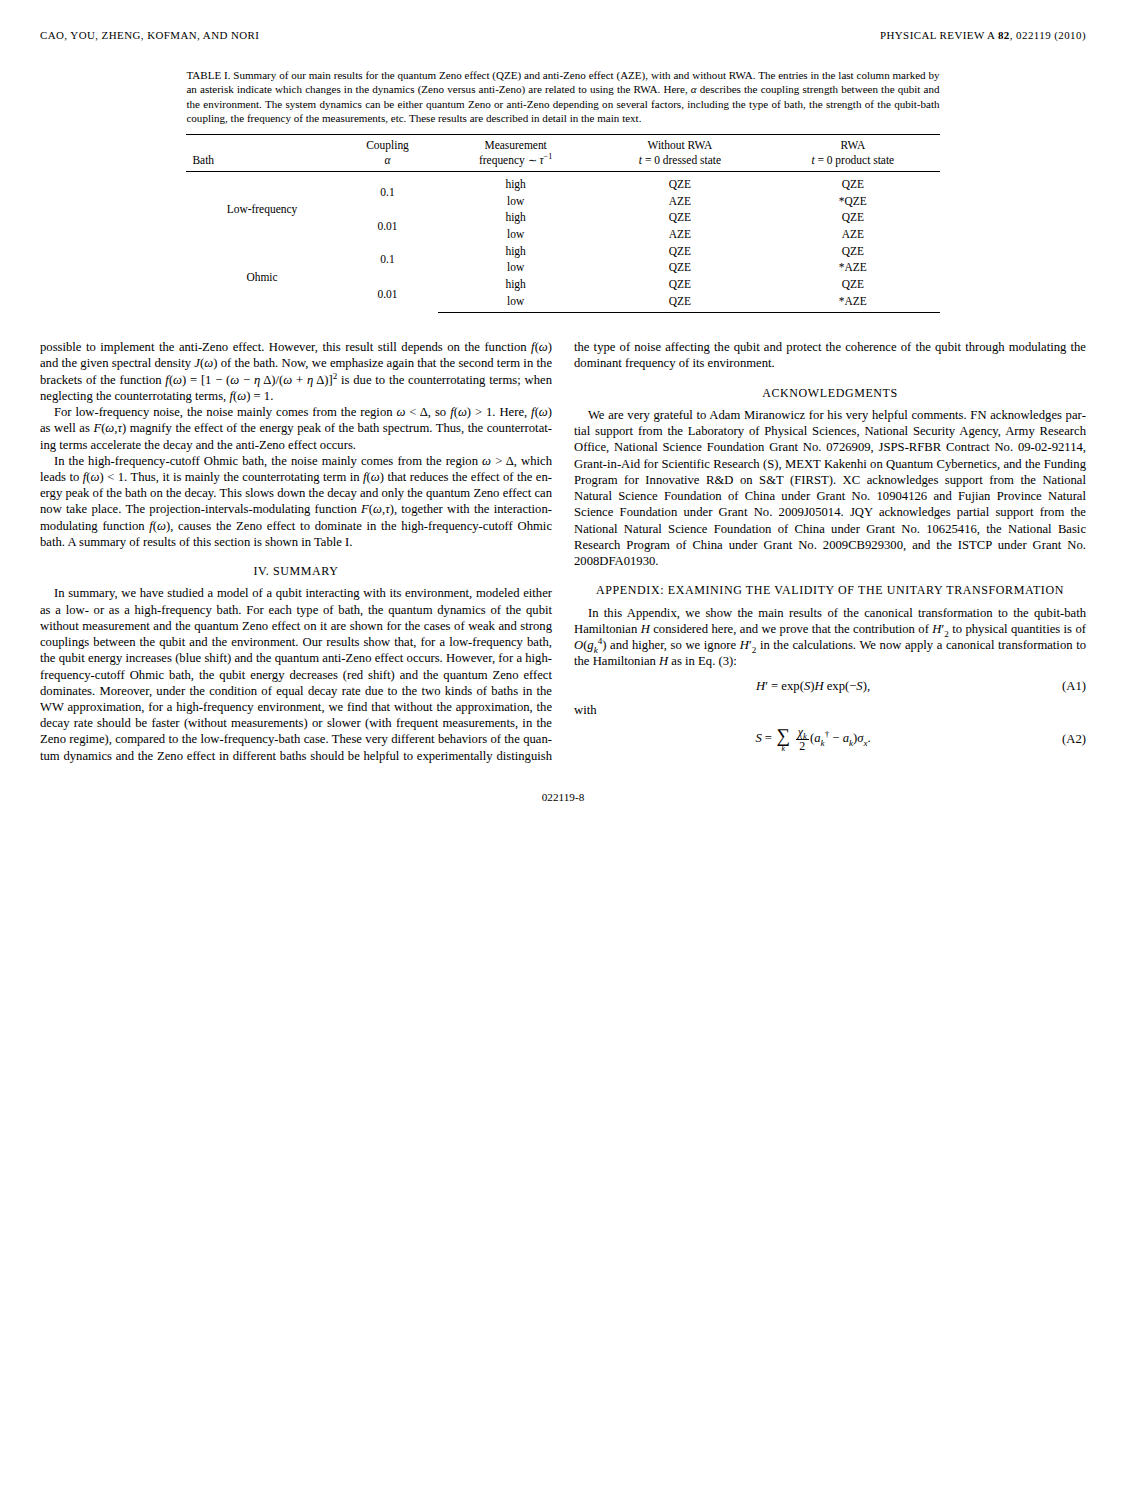Cao, You, Zheng, Kofman, and Nori PHYSICAL REVIEW A 82, 022119 (2010)
TABLE I. Summary of our main results for the quantum Zeno effect (QZE) and anti-Zeno effect (AZE), with and without RWA. The entries in the last column marked by an asterisk indicate which changes in the dynamics (Zeno versus anti-Zeno) are related to using the RWA. Here, α describes the coupling strength between the qubit and the environment. The system dynamics can be either quantum Zeno or anti-Zeno depending on several factors, including the type of bath, the strength of the qubit-bath coupling, the frequency of the measurements, etc. These results are described in detail in the main text.
| | Coupling | Measurement | Without RWA | RWA |
| --- | --- | --- | --- | --- |
| Bath | α | frequency ∼ τ −1 | t = 0 dressed state | t = 0 product state |
| Low-frequency | 0.1 | high | QZE | QZE |
| low | AZE | *QZE |
| 0.01 | high | QZE | QZE |
| low | AZE | AZE |
| Ohmic | 0.1 | high | QZE | QZE |
| low | QZE | *AZE |
| 0.01 | high | QZE | QZE |
| low | QZE | *AZE |
possible to implement the anti-Zeno effect. However, this result still depends on the function f(ω) and the given spectral density J(ω) of the bath. Now, we emphasize again that the second term in the brackets of the function f(ω) = [1 − (ω − η Δ)/(ω + η Δ)]2 is due to the counterrotating terms; when neglecting the counterrotating terms, f(ω) = 1.
For low-frequency noise, the noise mainly comes from the region ω < Δ, so f(ω) > 1. Here, f(ω) as well as F(ω,τ) magnify the effect of the energy peak of the bath spectrum. Thus, the counterrotating terms accelerate the decay and the anti-Zeno effect occurs.
In the high-frequency-cutoff Ohmic bath, the noise mainly comes from the region ω > Δ, which leads to f(ω) < 1. Thus, it is mainly the counterrotating term in f(ω) that reduces the effect of the energy peak of the bath on the decay. This slows down the decay and only the quantum Zeno effect can now take place. The projection-intervals-modulating function F(ω,τ), together with the interaction-modulating function f(ω), causes the Zeno effect to dominate in the high-frequency-cutoff Ohmic bath. A summary of results of this section is shown in Table I.
IV. Summary
In summary, we have studied a model of a qubit interacting with its environment, modeled either as a low- or as a high-frequency bath. For each type of bath, the quantum dynamics of the qubit without measurement and the quantum Zeno effect on it are shown for the cases of weak and strong couplings between the qubit and the environment. Our results show that, for a low-frequency bath, the qubit energy increases (blue shift) and the quantum anti-Zeno effect occurs. However, for a high-frequency-cutoff Ohmic bath, the qubit energy decreases (red shift) and the quantum Zeno effect dominates. Moreover, under the condition of equal decay rate due to the two kinds of baths in the WW approximation, for a high-frequency environment, we find that without the approximation, the decay rate should be faster (without measurements) or slower (with frequent measurements, in the Zeno regime), compared to the low-frequency-bath case. These very different behaviors of the quantum dynamics and the Zeno effect in different baths should be helpful to experimentally distinguish the type of noise affecting the qubit and protect the coherence of the qubit through modulating the dominant frequency of its environment.
Acknowledgments
We are very grateful to Adam Miranowicz for his very helpful comments. FN acknowledges partial support from the Laboratory of Physical Sciences, National Security Agency, Army Research Office, National Science Foundation Grant No. 0726909, JSPS-RFBR Contract No. 09-02-92114, Grant-in-Aid for Scientific Research (S), MEXT Kakenhi on Quantum Cybernetics, and the Funding Program for Innovative R&D on S&T (FIRST). XC acknowledges support from the National Natural Science Foundation of China under Grant No. 10904126 and Fujian Province Natural Science Foundation under Grant No. 2009J05014. JQY acknowledges partial support from the National Natural Science Foundation of China under Grant No. 10625416, the National Basic Research Program of China under Grant No. 2009CB929300, and the ISTCP under Grant No. 2008DFA01930.
Appendix: Examining the Validity of the Unitary Transformation
In this Appendix, we show the main results of the canonical transformation to the qubit-bath Hamiltonian H considered here, and we prove that the contribution of H′2 to physical quantities is of O(gk4) and higher, so we ignore H′2 in the calculations. We now apply a canonical transformation to the Hamiltonian H as in Eq. (3):
H′ = exp(S)H exp(−S), (A1)
with
S = ∑k χk 2(ak† − ak)σx. (A2)
022119-8